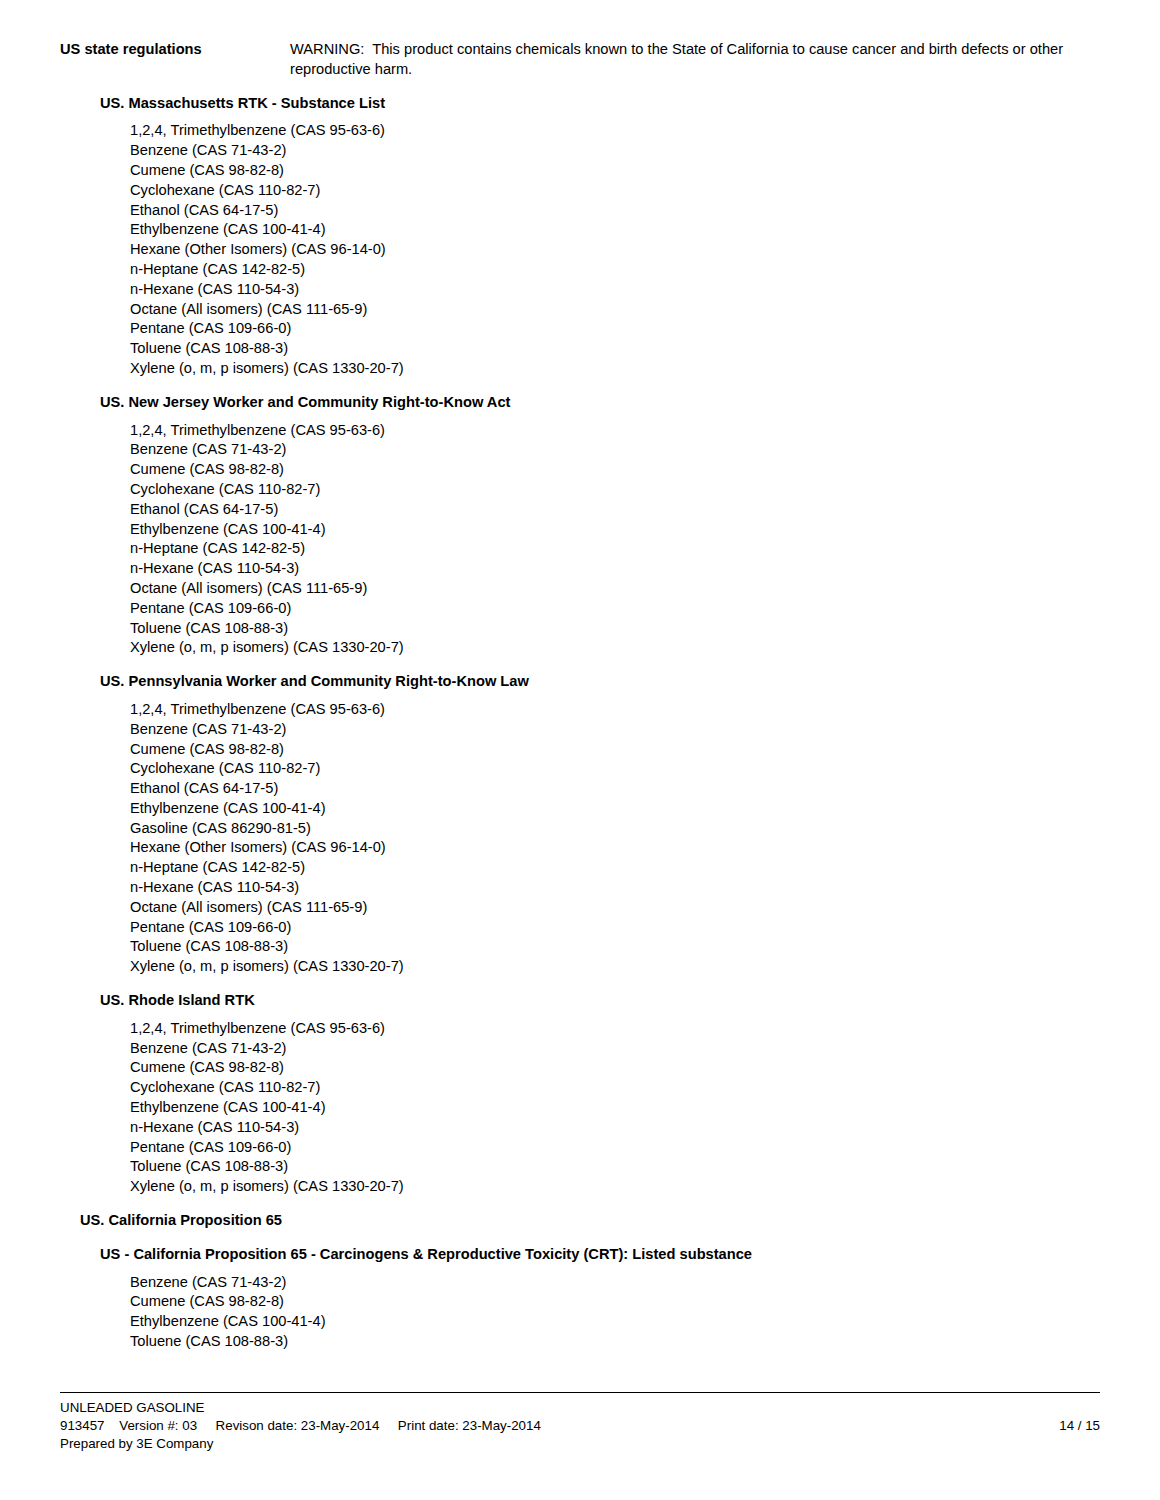US state regulations
WARNING: This product contains chemicals known to the State of California to cause cancer and birth defects or other reproductive harm.
US. Massachusetts RTK - Substance List
1,2,4, Trimethylbenzene (CAS 95-63-6)
Benzene (CAS 71-43-2)
Cumene (CAS 98-82-8)
Cyclohexane (CAS 110-82-7)
Ethanol (CAS 64-17-5)
Ethylbenzene (CAS 100-41-4)
Hexane (Other Isomers) (CAS 96-14-0)
n-Heptane (CAS 142-82-5)
n-Hexane (CAS 110-54-3)
Octane (All isomers) (CAS 111-65-9)
Pentane (CAS 109-66-0)
Toluene (CAS 108-88-3)
Xylene (o, m, p isomers) (CAS 1330-20-7)
US. New Jersey Worker and Community Right-to-Know Act
1,2,4, Trimethylbenzene (CAS 95-63-6)
Benzene (CAS 71-43-2)
Cumene (CAS 98-82-8)
Cyclohexane (CAS 110-82-7)
Ethanol (CAS 64-17-5)
Ethylbenzene (CAS 100-41-4)
n-Heptane (CAS 142-82-5)
n-Hexane (CAS 110-54-3)
Octane (All isomers) (CAS 111-65-9)
Pentane (CAS 109-66-0)
Toluene (CAS 108-88-3)
Xylene (o, m, p isomers) (CAS 1330-20-7)
US. Pennsylvania Worker and Community Right-to-Know Law
1,2,4, Trimethylbenzene (CAS 95-63-6)
Benzene (CAS 71-43-2)
Cumene (CAS 98-82-8)
Cyclohexane (CAS 110-82-7)
Ethanol (CAS 64-17-5)
Ethylbenzene (CAS 100-41-4)
Gasoline (CAS 86290-81-5)
Hexane (Other Isomers) (CAS 96-14-0)
n-Heptane (CAS 142-82-5)
n-Hexane (CAS 110-54-3)
Octane (All isomers) (CAS 111-65-9)
Pentane (CAS 109-66-0)
Toluene (CAS 108-88-3)
Xylene (o, m, p isomers) (CAS 1330-20-7)
US. Rhode Island RTK
1,2,4, Trimethylbenzene (CAS 95-63-6)
Benzene (CAS 71-43-2)
Cumene (CAS 98-82-8)
Cyclohexane (CAS 110-82-7)
Ethylbenzene (CAS 100-41-4)
n-Hexane (CAS 110-54-3)
Pentane (CAS 109-66-0)
Toluene (CAS 108-88-3)
Xylene (o, m, p isomers) (CAS 1330-20-7)
US. California Proposition 65
US - California Proposition 65 - Carcinogens & Reproductive Toxicity (CRT): Listed substance
Benzene (CAS 71-43-2)
Cumene (CAS 98-82-8)
Ethylbenzene (CAS 100-41-4)
Toluene (CAS 108-88-3)
UNLEADED GASOLINE
913457 Version #: 03 Revison date: 23-May-2014 Print date: 23-May-2014 14 / 15
Prepared by 3E Company